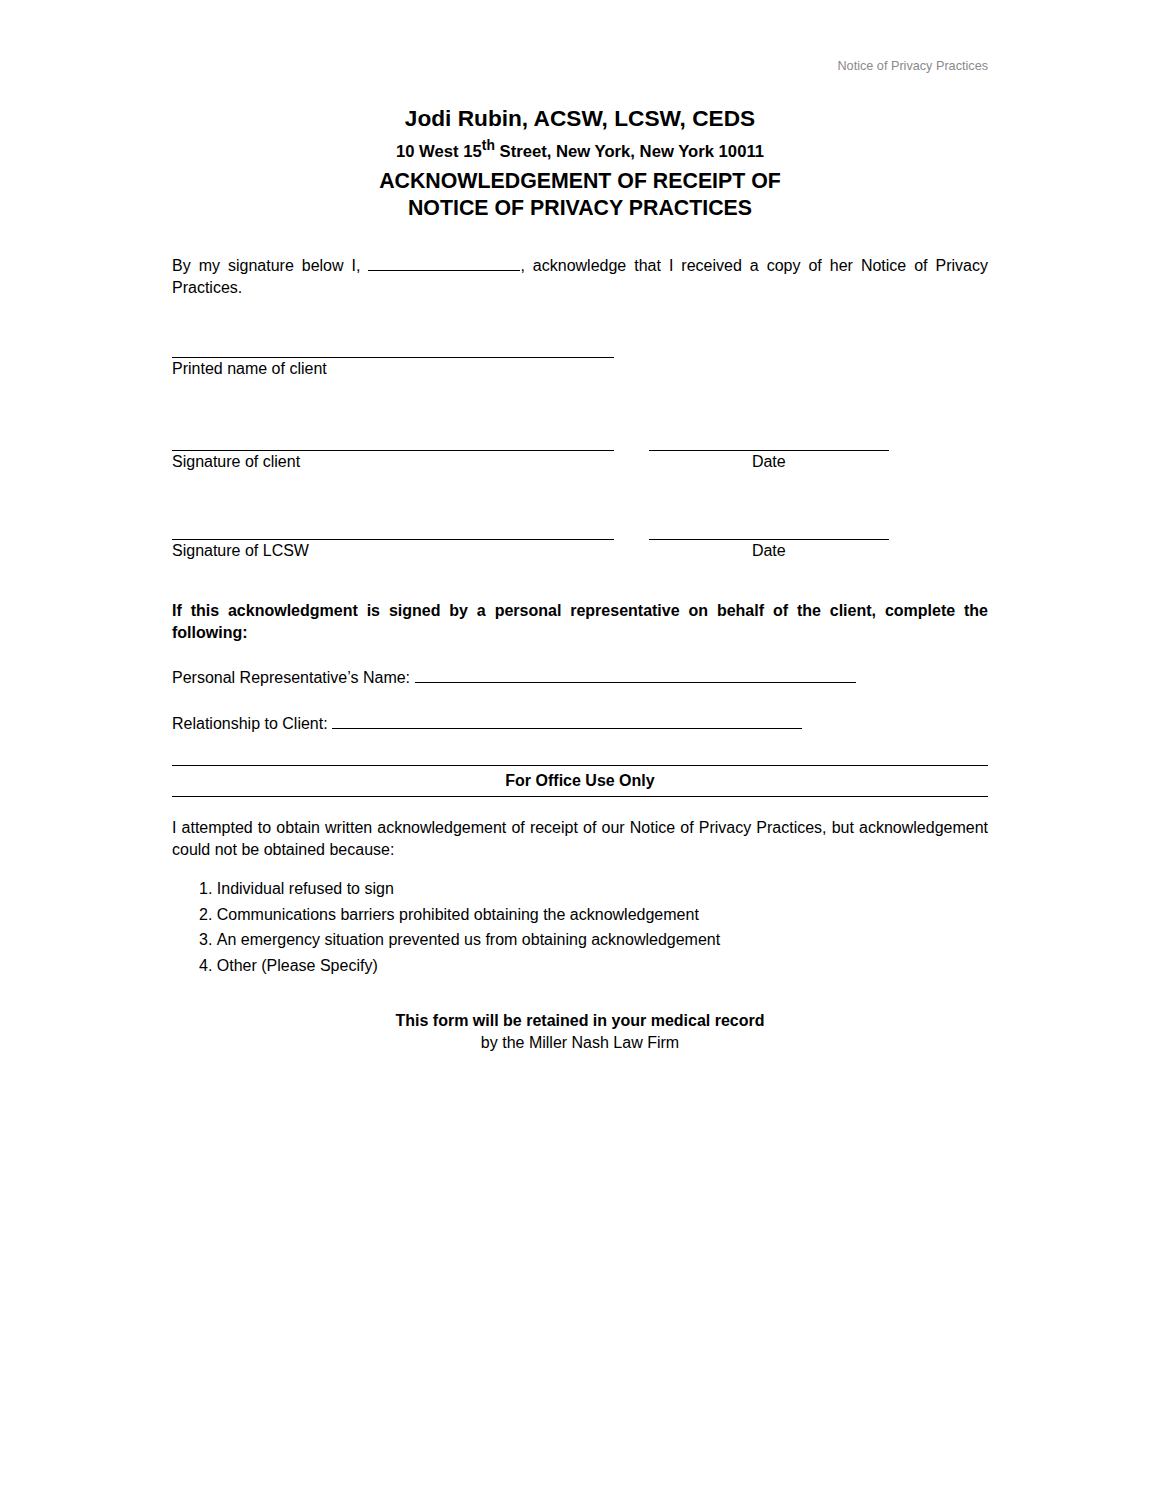Notice of Privacy Practices
Jodi Rubin, ACSW, LCSW, CEDS
10 West 15th Street, New York, New York 10011
Acknowledgement of Receipt of
Notice of Privacy Practices
By my signature below I, , acknowledge that I received a copy of her Notice of Privacy Practices.
Printed name of client
Signature of client
Date
Signature of LCSW
Date
If this acknowledgment is signed by a personal representative on behalf of the client, complete the following:
Personal Representative’s Name:
Relationship to Client:
For Office Use Only
I attempted to obtain written acknowledgement of receipt of our Notice of Privacy Practices, but acknowledgement could not be obtained because:
Individual refused to sign
Communications barriers prohibited obtaining the acknowledgement
An emergency situation prevented us from obtaining acknowledgement
Other (Please Specify)
This form will be retained in your medical record by the Miller Nash Law Firm